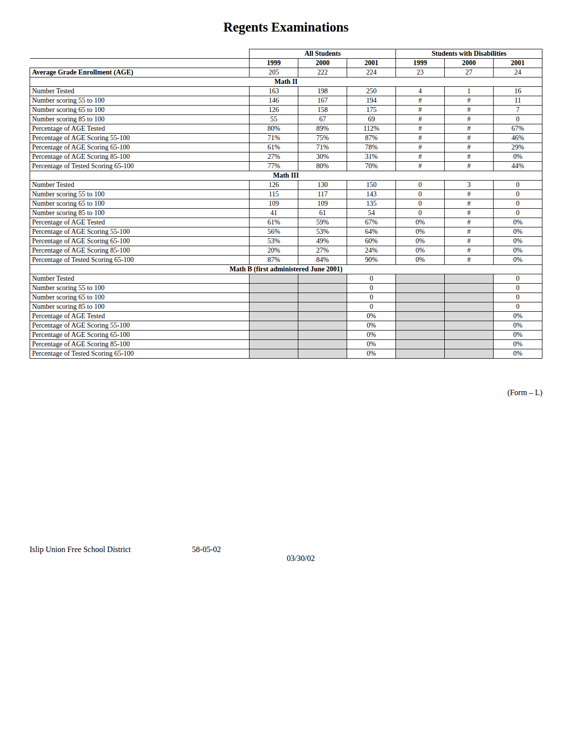Regents Examinations
| | All Students | Students with Disabilities |
| --- | --- | --- |
| | 1999 | 2000 | 2001 | 1999 | 2000 | 2001 |
| Average Grade Enrollment (AGE) | 205 | 222 | 224 | 23 | 27 | 24 |
| Math II |
| Number Tested | 163 | 198 | 250 | 4 | 1 | 16 |
| Number scoring 55 to 100 | 146 | 167 | 194 | # | # | 11 |
| Number scoring 65 to 100 | 126 | 158 | 175 | # | # | 7 |
| Number scoring 85 to 100 | 55 | 67 | 69 | # | # | 0 |
| Percentage of AGE Tested | 80% | 89% | 112% | # | # | 67% |
| Percentage of AGE Scoring 55-100 | 71% | 75% | 87% | # | # | 46% |
| Percentage of AGE Scoring 65-100 | 61% | 71% | 78% | # | # | 29% |
| Percentage of AGE Scoring 85-100 | 27% | 30% | 31% | # | # | 0% |
| Percentage of Tested Scoring 65-100 | 77% | 80% | 70% | # | # | 44% |
| Math III |
| Number Tested | 126 | 130 | 150 | 0 | 3 | 0 |
| Number scoring 55 to 100 | 115 | 117 | 143 | 0 | # | 0 |
| Number scoring 65 to 100 | 109 | 109 | 135 | 0 | # | 0 |
| Number scoring 85 to 100 | 41 | 61 | 54 | 0 | # | 0 |
| Percentage of AGE Tested | 61% | 59% | 67% | 0% | # | 0% |
| Percentage of AGE Scoring 55-100 | 56% | 53% | 64% | 0% | # | 0% |
| Percentage of AGE Scoring 65-100 | 53% | 49% | 60% | 0% | # | 0% |
| Percentage of AGE Scoring 85-100 | 20% | 27% | 24% | 0% | # | 0% |
| Percentage of Tested Scoring 65-100 | 87% | 84% | 90% | 0% | # | 0% |
| Math B (first administered June 2001) |
| Number Tested | | | 0 | | | 0 |
| Number scoring 55 to 100 | | | 0 | | | 0 |
| Number scoring 65 to 100 | | | 0 | | | 0 |
| Number scoring 85 to 100 | | | 0 | | | 0 |
| Percentage of AGE Tested | | | 0% | | | 0% |
| Percentage of AGE Scoring 55-100 | | | 0% | | | 0% |
| Percentage of AGE Scoring 65-100 | | | 0% | | | 0% |
| Percentage of AGE Scoring 85-100 | | | 0% | | | 0% |
| Percentage of Tested Scoring 65-100 | | | 0% | | | 0% |
(Form – L)
Islip Union Free School District 58-05-02
03/30/02